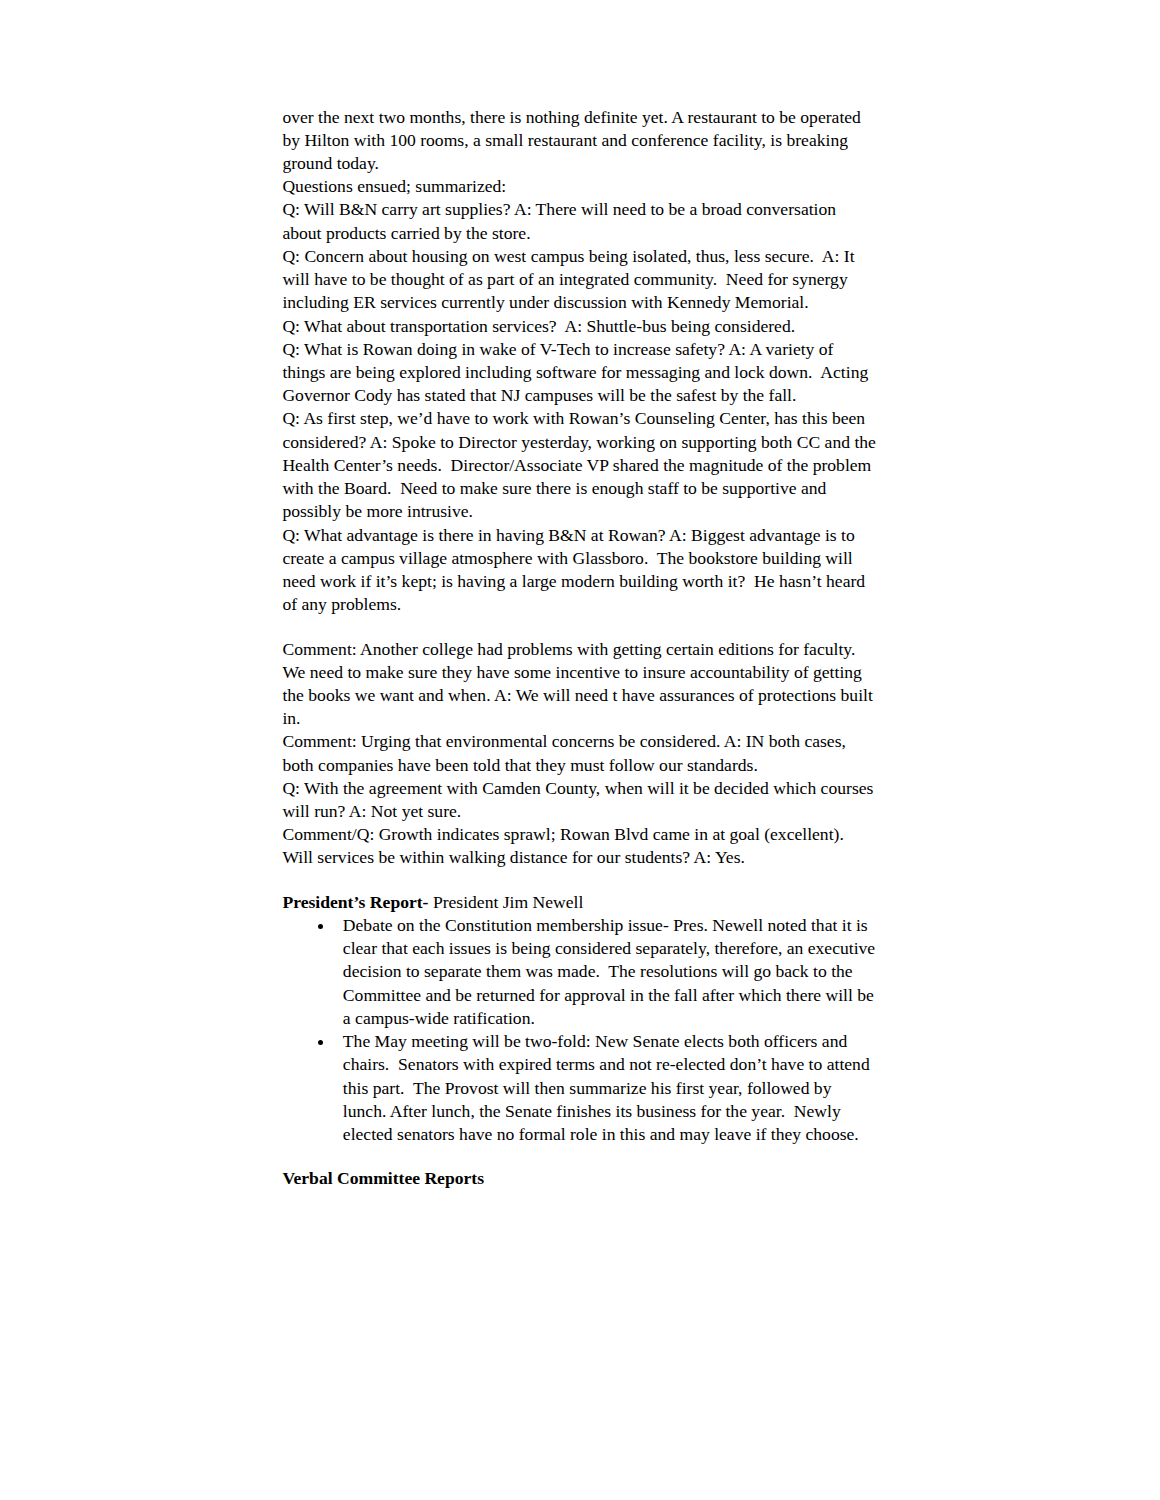over the next two months, there is nothing definite yet. A restaurant to be operated by Hilton with 100 rooms, a small restaurant and conference facility, is breaking ground today.
Questions ensued; summarized:
Q: Will B&N carry art supplies? A: There will need to be a broad conversation about products carried by the store.
Q: Concern about housing on west campus being isolated, thus, less secure. A: It will have to be thought of as part of an integrated community. Need for synergy including ER services currently under discussion with Kennedy Memorial.
Q: What about transportation services? A: Shuttle-bus being considered.
Q: What is Rowan doing in wake of V-Tech to increase safety? A: A variety of things are being explored including software for messaging and lock down. Acting Governor Cody has stated that NJ campuses will be the safest by the fall.
Q: As first step, we’d have to work with Rowan’s Counseling Center, has this been considered? A: Spoke to Director yesterday, working on supporting both CC and the Health Center’s needs. Director/Associate VP shared the magnitude of the problem with the Board. Need to make sure there is enough staff to be supportive and possibly be more intrusive.
Q: What advantage is there in having B&N at Rowan? A: Biggest advantage is to create a campus village atmosphere with Glassboro. The bookstore building will need work if it’s kept; is having a large modern building worth it? He hasn’t heard of any problems.
Comment: Another college had problems with getting certain editions for faculty. We need to make sure they have some incentive to insure accountability of getting the books we want and when. A: We will need t have assurances of protections built in.
Comment: Urging that environmental concerns be considered. A: IN both cases, both companies have been told that they must follow our standards.
Q: With the agreement with Camden County, when will it be decided which courses will run? A: Not yet sure.
Comment/Q: Growth indicates sprawl; Rowan Blvd came in at goal (excellent). Will services be within walking distance for our students? A: Yes.
President’s Report- President Jim Newell
Debate on the Constitution membership issue- Pres. Newell noted that it is clear that each issues is being considered separately, therefore, an executive decision to separate them was made. The resolutions will go back to the Committee and be returned for approval in the fall after which there will be a campus-wide ratification.
The May meeting will be two-fold: New Senate elects both officers and chairs. Senators with expired terms and not re-elected don’t have to attend this part. The Provost will then summarize his first year, followed by lunch. After lunch, the Senate finishes its business for the year. Newly elected senators have no formal role in this and may leave if they choose.
Verbal Committee Reports